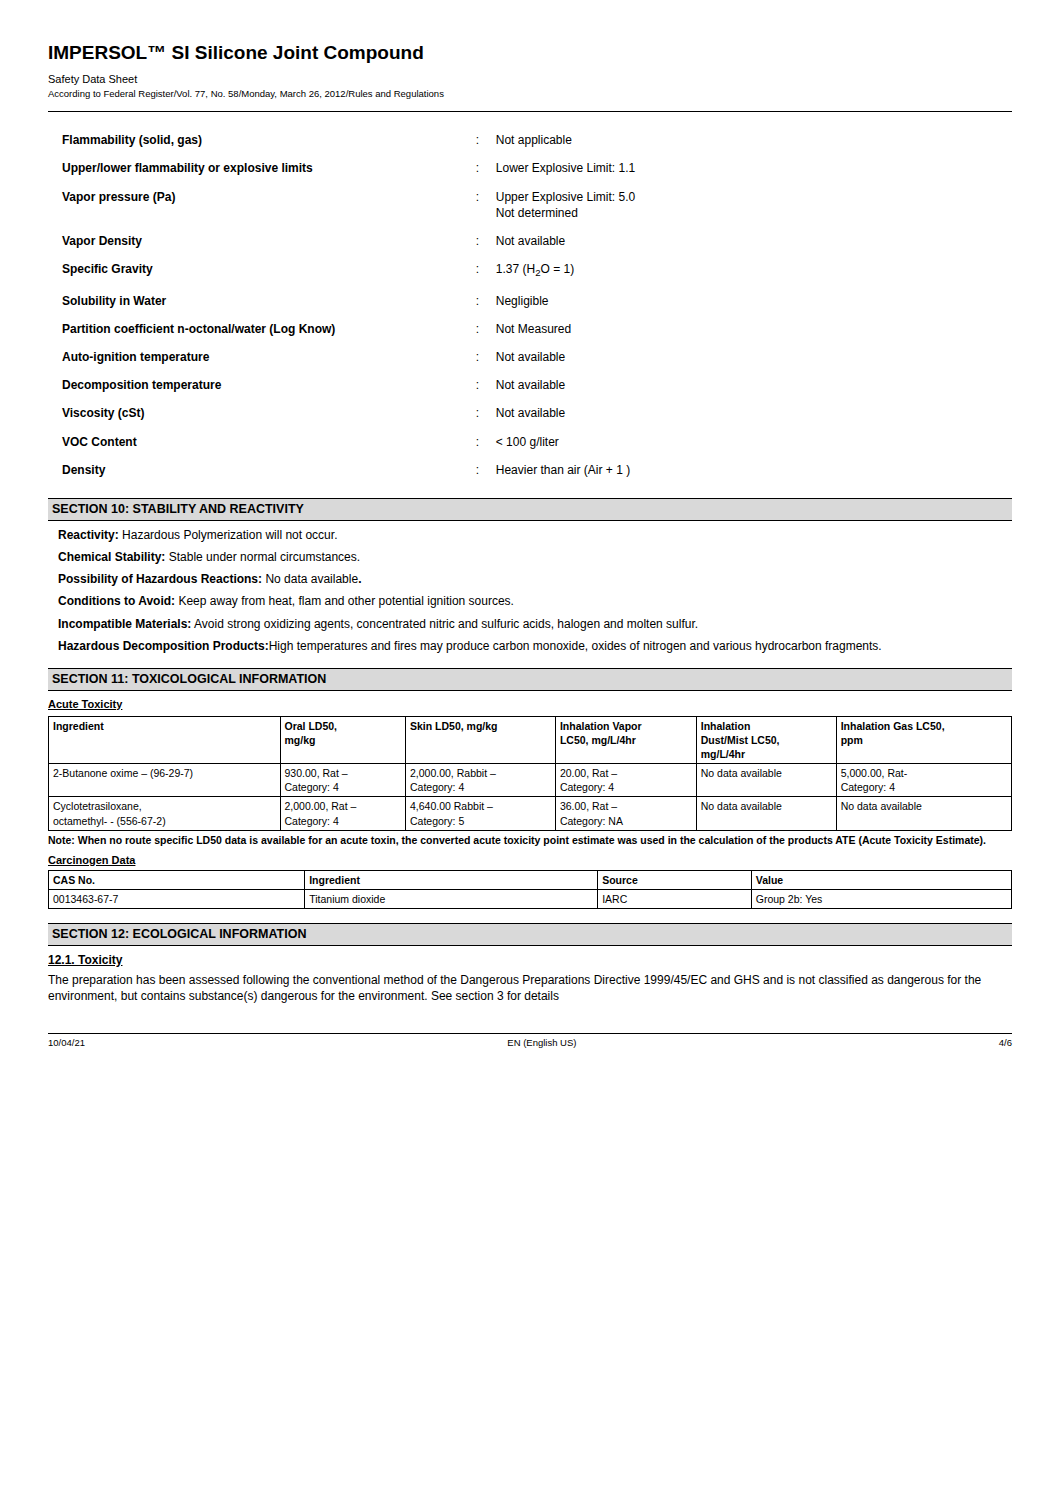IMPERSOL™ SI Silicone Joint Compound
Safety Data Sheet
According to Federal Register/Vol. 77, No. 58/Monday, March 26, 2012/Rules and Regulations
| Flammability (solid, gas) | : | Not applicable |
| Upper/lower flammability or explosive limits | : | Lower Explosive Limit: 1.1 |
| Vapor pressure (Pa) | : | Upper Explosive Limit: 5.0 Not determined |
| Vapor Density | : | Not available |
| Specific Gravity | : | 1.37 (H 2 O = 1) |
| Solubility in Water | : | Negligible |
| Partition coefficient n-octonal/water (Log Know) | : | Not Measured |
| Auto-ignition temperature | : | Not available |
| Decomposition temperature | : | Not available |
| Viscosity (cSt) | : | Not available |
| VOC Content | : | < 100 g/liter |
| Density | : | Heavier than air (Air + 1 ) |
SECTION 10: STABILITY AND REACTIVITY
Reactivity: Hazardous Polymerization will not occur.
Chemical Stability: Stable under normal circumstances.
Possibility of Hazardous Reactions: No data available.
Conditions to Avoid: Keep away from heat, flam and other potential ignition sources.
Incompatible Materials: Avoid strong oxidizing agents, concentrated nitric and sulfuric acids, halogen and molten sulfur.
Hazardous Decomposition Products: High temperatures and fires may produce carbon monoxide, oxides of nitrogen and various hydrocarbon fragments.
SECTION 11: TOXICOLOGICAL INFORMATION
Acute Toxicity
| Ingredient | Oral LD50, mg/kg | Skin LD50, mg/kg | Inhalation Vapor LC50, mg/L/4hr | Inhalation Dust/Mist LC50, mg/L/4hr | Inhalation Gas LC50, ppm |
| --- | --- | --- | --- | --- | --- |
| 2-Butanone oxime – (96-29-7) | 930.00, Rat – Category: 4 | 2,000.00, Rabbit – Category: 4 | 20.00, Rat – Category: 4 | No data available | 5,000.00, Rat- Category: 4 |
| Cyclotetrasiloxane, octamethyl- - (556-67-2) | 2,000.00, Rat – Category: 4 | 4,640.00 Rabbit – Category: 5 | 36.00, Rat – Category: NA | No data available | No data available |
Note: When no route specific LD50 data is available for an acute toxin, the converted acute toxicity point estimate was used in the calculation of the products ATE (Acute Toxicity Estimate).
Carcinogen Data
| CAS No. | Ingredient | Source | Value |
| --- | --- | --- | --- |
| 0013463-67-7 | Titanium dioxide | IARC | Group 2b: Yes |
SECTION 12: ECOLOGICAL INFORMATION
12.1. Toxicity
The preparation has been assessed following the conventional method of the Dangerous Preparations Directive 1999/45/EC and GHS and is not classified as dangerous for the environment, but contains substance(s) dangerous for the environment. See section 3 for details
10/04/21 EN (English US) 4/6